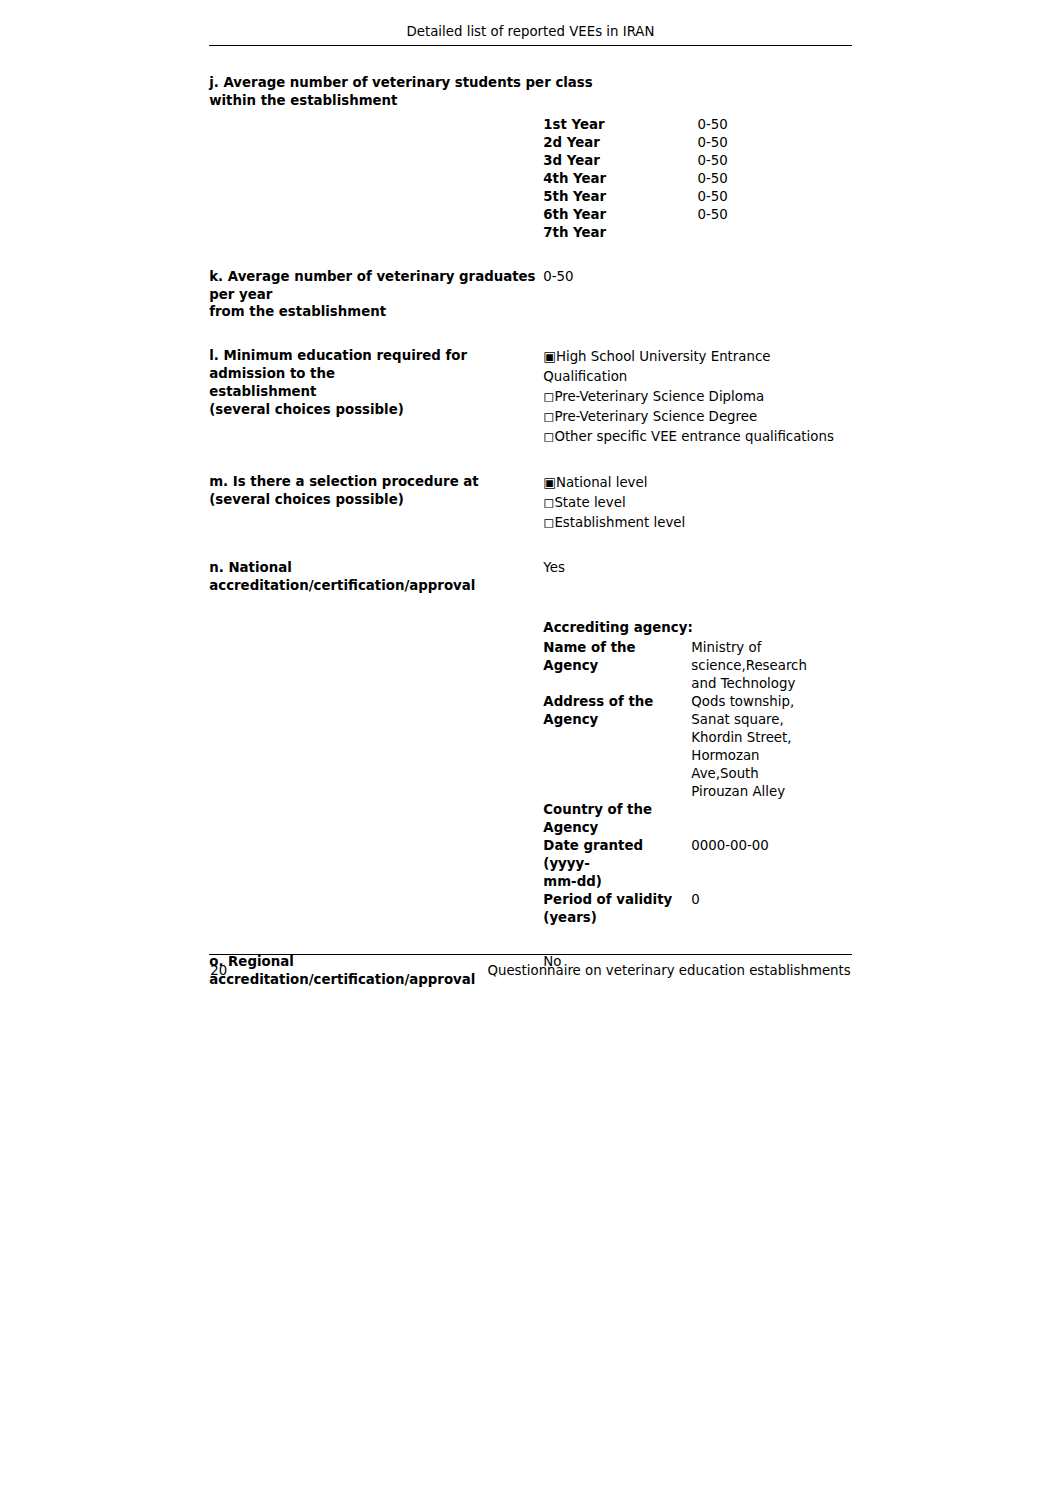Detailed list of reported VEEs in IRAN
j. Average number of veterinary students per class
within the establishment
| | 1st Year | 0-50 |
| | 2d Year | 0-50 |
| | 3d Year | 0-50 |
| | 4th Year | 0-50 |
| | 5th Year | 0-50 |
| | 6th Year | 0-50 |
| | 7th Year | |
| k. Average number of veterinary graduates per year from the establishment | 0-50 |
| l. Minimum education required for admission to the establishment (several choices possible) | ▣High School University Entrance Qualification ◻Pre-Veterinary Science Diploma ◻Pre-Veterinary Science Degree ◻Other specific VEE entrance qualifications |
| m. Is there a selection procedure at (several choices possible) | ▣National level ◻State level ◻Establishment level |
| n. National accreditation/certification/approval | Yes |
| | Accrediting agency: / Name of the Agency / Ministry of science,Research and Technology / / Address of the Agency / Qods township, Sanat square, Khordin Street, Hormozan Ave,South Pirouzan Alley / / Country of the Agency / / / Date granted (yyyy- mm-dd) / 0000-00-00 / / Period of validity (years) / 0 / |
| o. Regional accreditation/certification/approval | No |
| 20 | Questionnaire on veterinary education establishments |